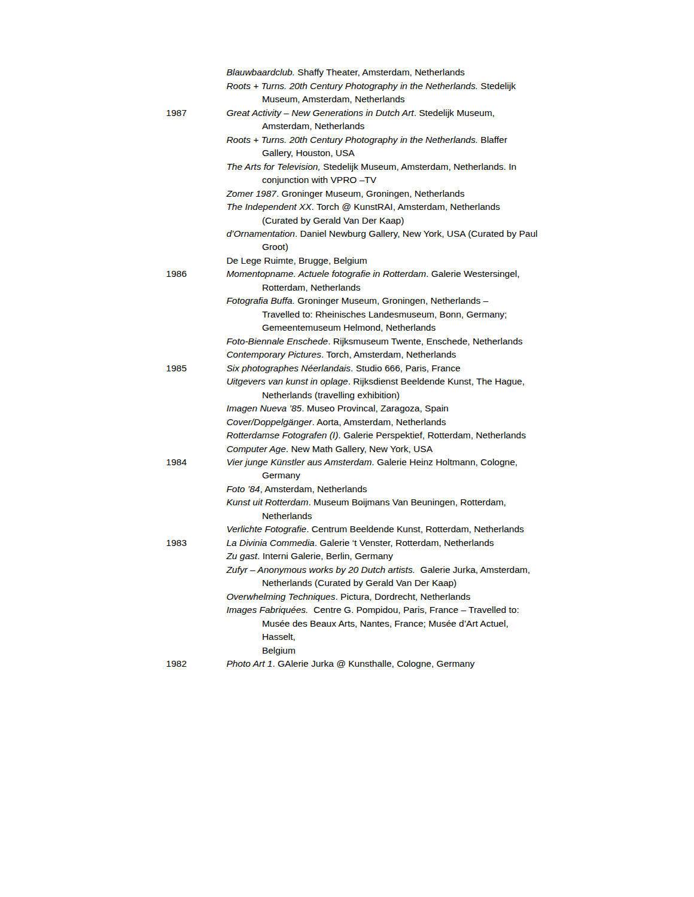| | Blauwbaardclub. Shaffy Theater, Amsterdam, Netherlands Roots + Turns. 20th Century Photography in the Netherlands. Stedelijk Museum, Amsterdam, Netherlands |
| 1987 | Great Activity – New Generations in Dutch Art . Stedelijk Museum, Amsterdam, Netherlands Roots + Turns. 20th Century Photography in the Netherlands. Blaffer Gallery, Houston, USA The Arts for Television, Stedelijk Museum, Amsterdam, Netherlands. In conjunction with VPRO –TV Zomer 1987 . Groninger Museum, Groningen, Netherlands The Independent XX . Torch @ KunstRAI, Amsterdam, Netherlands (Curated by Gerald Van Der Kaap) d’Ornamentation . Daniel Newburg Gallery, New York, USA (Curated by Paul Groot) De Lege Ruimte, Brugge, Belgium |
| 1986 | Momentopname. Actuele fotografie in Rotterdam . Galerie Westersingel, Rotterdam, Netherlands Fotografia Buffa. Groninger Museum, Groningen, Netherlands – Travelled to: Rheinisches Landesmuseum, Bonn, Germany; Gemeentemuseum Helmond, Netherlands Foto-Biennale Enschede . Rijksmuseum Twente, Enschede, Netherlands Contemporary Pictures . Torch, Amsterdam, Netherlands |
| 1985 | Six photographes Néerlandais . Studio 666, Paris, France Uitgevers van kunst in oplage . Rijksdienst Beeldende Kunst, The Hague, Netherlands (travelling exhibition) Imagen Nueva ’85 . Museo Provincal, Zaragoza, Spain Cover/Doppelgänger . Aorta, Amsterdam, Netherlands Rotterdamse Fotografen (I) . Galerie Perspektief, Rotterdam, Netherlands Computer Age . New Math Gallery, New York, USA |
| 1984 | Vier junge Künstler aus Amsterdam . Galerie Heinz Holtmann, Cologne, Germany Foto ’84 , Amsterdam, Netherlands Kunst uit Rotterdam . Museum Boijmans Van Beuningen, Rotterdam, Netherlands Verlichte Fotografie . Centrum Beeldende Kunst, Rotterdam, Netherlands |
| 1983 | La Divinia Commedia . Galerie ‘t Venster, Rotterdam, Netherlands Zu gast . Interni Galerie, Berlin, Germany Zufyr – Anonymous works by 20 Dutch artists. Galerie Jurka, Amsterdam, Netherlands (Curated by Gerald Van Der Kaap) Overwhelming Techniques . Pictura, Dordrecht, Netherlands Images Fabriquées. Centre G. Pompidou, Paris, France – Travelled to: Musée des Beaux Arts, Nantes, France; Musée d’Art Actuel, Hasselt, Belgium |
| 1982 | Photo Art 1 . GAlerie Jurka @ Kunsthalle, Cologne, Germany |